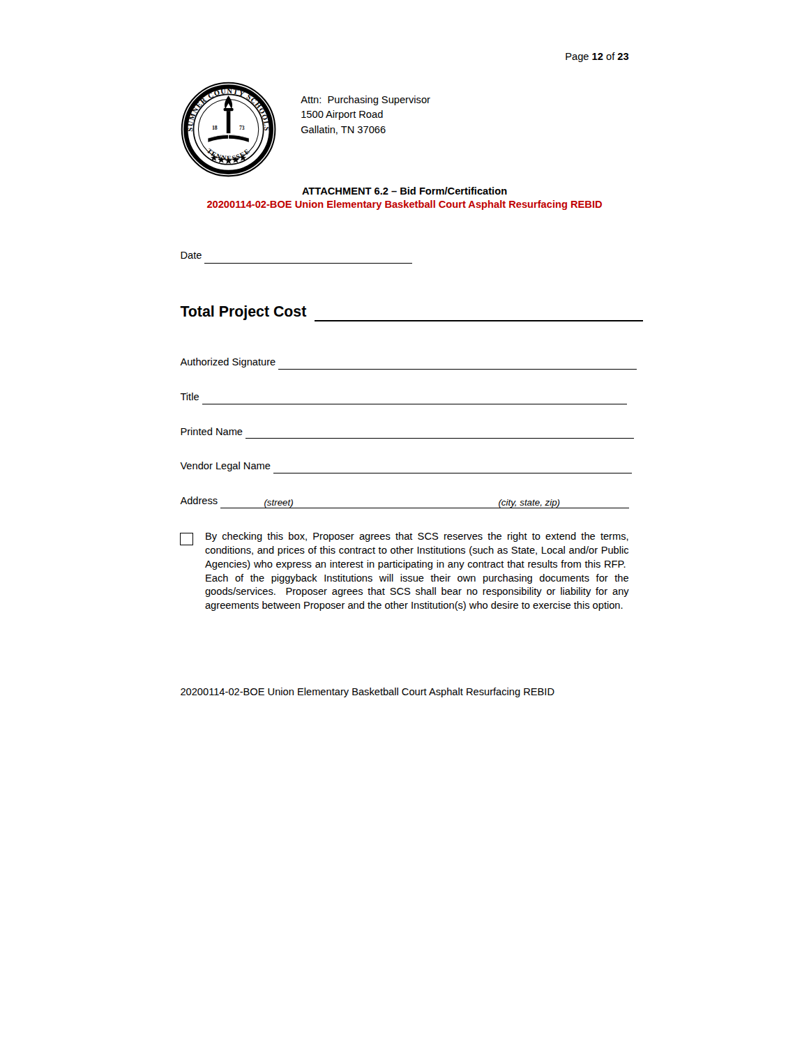Page 12 of 23
SUMNER COUNTY SCHOOLS TENNESSEE 18 73
Attn: Purchasing Supervisor
1500 Airport Road
Gallatin, TN 37066
ATTACHMENT 6.2 – Bid Form/Certification
20200114-02-BOE Union Elementary Basketball Court Asphalt Resurfacing REBID
Date
Total Project Cost
Authorized Signature
Title
Printed Name
Vendor Legal Name
Address
(street) (city, state, zip)
By checking this box, Proposer agrees that SCS reserves the right to extend the terms, conditions, and prices of this contract to other Institutions (such as State, Local and/or Public Agencies) who express an interest in participating in any contract that results from this RFP. Each of the piggyback Institutions will issue their own purchasing documents for the goods/services. Proposer agrees that SCS shall bear no responsibility or liability for any agreements between Proposer and the other Institution(s) who desire to exercise this option.
20200114-02-BOE Union Elementary Basketball Court Asphalt Resurfacing REBID